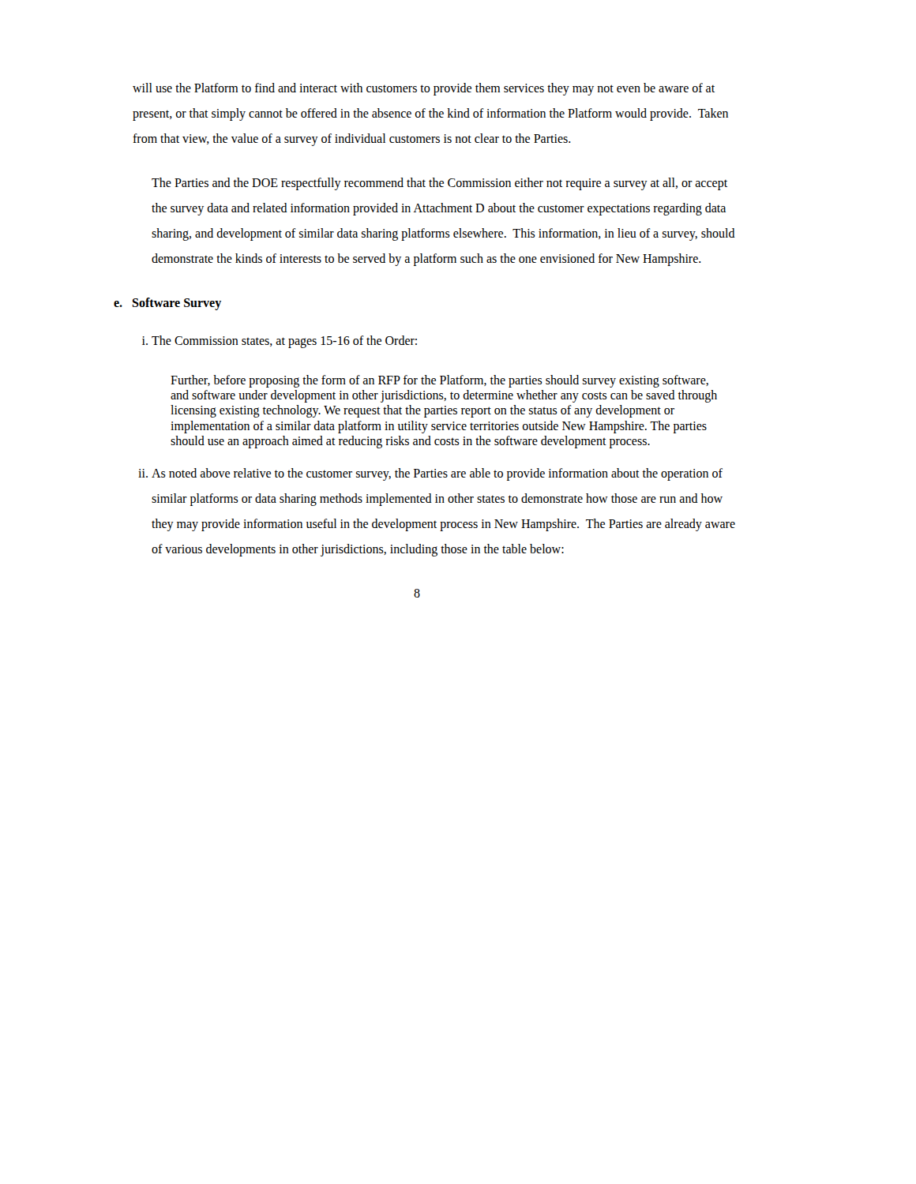will use the Platform to find and interact with customers to provide them services they may not even be aware of at present, or that simply cannot be offered in the absence of the kind of information the Platform would provide. Taken from that view, the value of a survey of individual customers is not clear to the Parties.
The Parties and the DOE respectfully recommend that the Commission either not require a survey at all, or accept the survey data and related information provided in Attachment D about the customer expectations regarding data sharing, and development of similar data sharing platforms elsewhere. This information, in lieu of a survey, should demonstrate the kinds of interests to be served by a platform such as the one envisioned for New Hampshire.
e. Software Survey
The Commission states, at pages 15-16 of the Order:
Further, before proposing the form of an RFP for the Platform, the parties should survey existing software, and software under development in other jurisdictions, to determine whether any costs can be saved through licensing existing technology. We request that the parties report on the status of any development or implementation of a similar data platform in utility service territories outside New Hampshire. The parties should use an approach aimed at reducing risks and costs in the software development process.
As noted above relative to the customer survey, the Parties are able to provide information about the operation of similar platforms or data sharing methods implemented in other states to demonstrate how those are run and how they may provide information useful in the development process in New Hampshire. The Parties are already aware of various developments in other jurisdictions, including those in the table below:
8